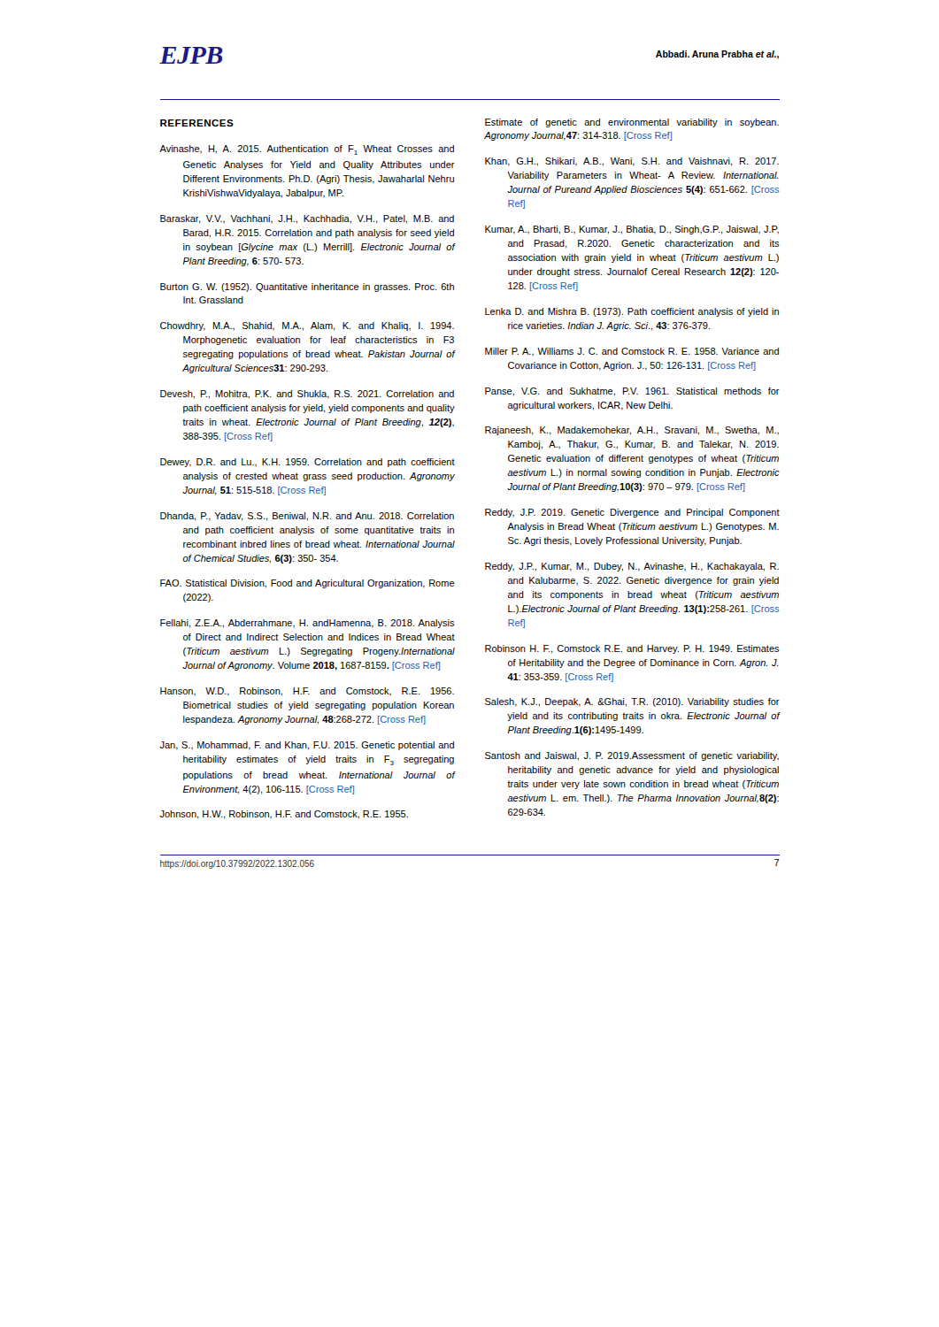EJPB
Abbadi. Aruna Prabha et al.,
REFERENCES
Avinashe, H, A. 2015. Authentication of F1 Wheat Crosses and Genetic Analyses for Yield and Quality Attributes under Different Environments. Ph.D. (Agri) Thesis, Jawaharlal Nehru KrishiVishwaVidyalaya, Jabalpur, MP.
Baraskar, V.V., Vachhani, J.H., Kachhadia, V.H., Patel, M.B. and Barad, H.R. 2015. Correlation and path analysis for seed yield in soybean [Glycine max (L.) Merrill]. Electronic Journal of Plant Breeding, 6: 570- 573.
Burton G. W. (1952). Quantitative inheritance in grasses. Proc. 6th Int. Grassland
Chowdhry, M.A., Shahid, M.A., Alam, K. and Khaliq, I. 1994. Morphogenetic evaluation for leaf characteristics in F3 segregating populations of bread wheat. Pakistan Journal of Agricultural Sciences 31: 290-293.
Devesh, P., Mohitra, P.K. and Shukla, R.S. 2021. Correlation and path coefficient analysis for yield, yield components and quality traits in wheat. Electronic Journal of Plant Breeding, 12(2), 388-395. [Cross Ref]
Dewey, D.R. and Lu., K.H. 1959. Correlation and path coefficient analysis of crested wheat grass seed production. Agronomy Journal, 51: 515-518. [Cross Ref]
Dhanda, P., Yadav, S.S., Beniwal, N.R. and Anu. 2018. Correlation and path coefficient analysis of some quantitative traits in recombinant inbred lines of bread wheat. International Journal of Chemical Studies, 6(3): 350- 354.
FAO. Statistical Division, Food and Agricultural Organization, Rome (2022).
Fellahi, Z.E.A., Abderrahmane, H. andHamenna, B. 2018. Analysis of Direct and Indirect Selection and Indices in Bread Wheat (Triticum aestivum L.) Segregating Progeny.International Journal of Agronomy. Volume 2018, 1687-8159. [Cross Ref]
Hanson, W.D., Robinson, H.F. and Comstock, R.E. 1956. Biometrical studies of yield segregating population Korean lespandeza. Agronomy Journal, 48:268-272. [Cross Ref]
Jan, S., Mohammad, F. and Khan, F.U. 2015. Genetic potential and heritability estimates of yield traits in F3 segregating populations of bread wheat. International Journal of Environment, 4(2), 106-115. [Cross Ref]
Johnson, H.W., Robinson, H.F. and Comstock, R.E. 1955.
Estimate of genetic and environmental variability in soybean. Agronomy Journal, 47: 314-318. [Cross Ref]
Khan, G.H., Shikari, A.B., Wani, S.H. and Vaishnavi, R. 2017. Variability Parameters in Wheat- A Review. International. Journal of Pureand Applied Biosciences 5(4): 651-662. [Cross Ref]
Kumar, A., Bharti, B., Kumar, J., Bhatia, D., Singh,G.P., Jaiswal, J.P, and Prasad, R.2020. Genetic characterization and its association with grain yield in wheat (Triticum aestivum L.) under drought stress. Journalof Cereal Research 12(2): 120-128. [Cross Ref]
Lenka D. and Mishra B. (1973). Path coefficient analysis of yield in rice varieties. Indian J. Agric. Sci., 43: 376-379.
Miller P. A., Williams J. C. and Comstock R. E. 1958. Variance and Covariance in Cotton, Agrion. J., 50: 126-131. [Cross Ref]
Panse, V.G. and Sukhatme, P.V. 1961. Statistical methods for agricultural workers, ICAR, New Delhi.
Rajaneesh, K., Madakemohekar, A.H., Sravani, M., Swetha, M., Kamboj, A., Thakur, G., Kumar, B. and Talekar, N. 2019. Genetic evaluation of different genotypes of wheat (Triticum aestivum L.) in normal sowing condition in Punjab. Electronic Journal of Plant Breeding, 10(3): 970 – 979. [Cross Ref]
Reddy, J.P. 2019. Genetic Divergence and Principal Component Analysis in Bread Wheat (Triticum aestivum L.) Genotypes. M. Sc. Agri thesis, Lovely Professional University, Punjab.
Reddy, J.P., Kumar, M., Dubey, N., Avinashe, H., Kachakayala, R. and Kalubarme, S. 2022. Genetic divergence for grain yield and its components in bread wheat (Triticum aestivum L.).Electronic Journal of Plant Breeding. 13(1): 258-261. [Cross Ref]
Robinson H. F., Comstock R.E. and Harvey. P. H. 1949. Estimates of Heritability and the Degree of Dominance in Corn. Agron. J. 41: 353-359. [Cross Ref]
Salesh, K.J., Deepak, A. &Ghai, T.R. (2010). Variability studies for yield and its contributing traits in okra. Electronic Journal of Plant Breeding.1(6): 1495-1499.
Santosh and Jaiswal, J. P. 2019.Assessment of genetic variability, heritability and genetic advance for yield and physiological traits under very late sown condition in bread wheat (Triticum aestivum L. em. Thell.). The Pharma Innovation Journal, 8(2): 629-634.
https://doi.org/10.37992/2022.1302.056
7